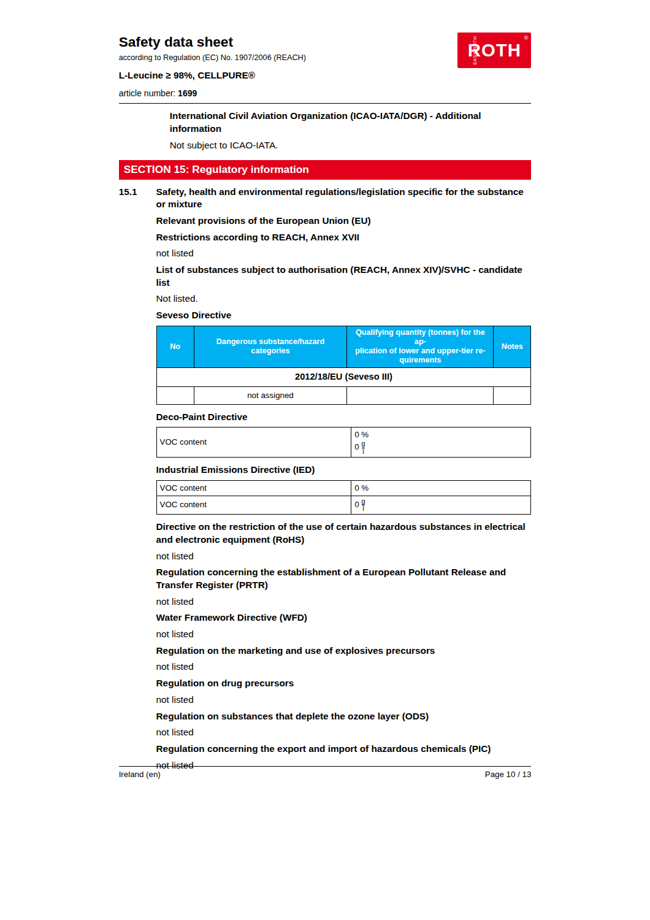Safety data sheet
according to Regulation (EC) No. 1907/2006 (REACH)
L-Leucine ≥ 98%, CELLPURE®
article number: 1699
® EASY ROTH ROTH
International Civil Aviation Organization (ICAO-IATA/DGR) - Additional information
Not subject to ICAO-IATA.
SECTION 15: Regulatory information
15.1
Safety, health and environmental regulations/legislation specific for the substance or mixture
Relevant provisions of the European Union (EU)
Restrictions according to REACH, Annex XVII
not listed
List of substances subject to authorisation (REACH, Annex XIV)/SVHC - candidate list
Not listed.
Seveso Directive
| 2012/18/EU (Seveso III) |
| No | Dangerous substance/hazard categories | Qualifying quantity (tonnes) for the ap- plication of lower and upper-tier re- quirements | Notes |
| | not assigned | | |
Deco-Paint Directive
| VOC content | 0 % 0 g l |
Industrial Emissions Directive (IED)
| VOC content | 0 % |
| VOC content | 0 g l |
Directive on the restriction of the use of certain hazardous substances in electrical and electronic equipment (RoHS)
not listed
Regulation concerning the establishment of a European Pollutant Release and Transfer Register (PRTR)
not listed
Water Framework Directive (WFD)
not listed
Regulation on the marketing and use of explosives precursors
not listed
Regulation on drug precursors
not listed
Regulation on substances that deplete the ozone layer (ODS)
not listed
Regulation concerning the export and import of hazardous chemicals (PIC)
not listed
Ireland (en)
Page 10 / 13